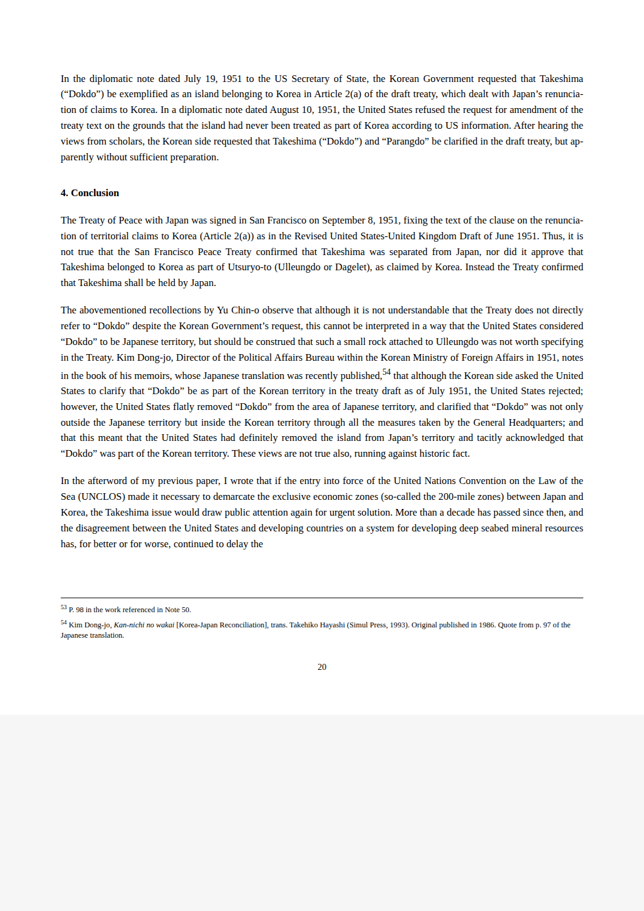In the diplomatic note dated July 19, 1951 to the US Secretary of State, the Korean Government requested that Takeshima (“Dokdo”) be exemplified as an island belonging to Korea in Article 2(a) of the draft treaty, which dealt with Japan’s renunciation of claims to Korea. In a diplomatic note dated August 10, 1951, the United States refused the request for amendment of the treaty text on the grounds that the island had never been treated as part of Korea according to US information. After hearing the views from scholars, the Korean side requested that Takeshima (“Dokdo”) and “Parangdo” be clarified in the draft treaty, but apparently without sufficient preparation.
4. Conclusion
The Treaty of Peace with Japan was signed in San Francisco on September 8, 1951, fixing the text of the clause on the renunciation of territorial claims to Korea (Article 2(a)) as in the Revised United States-United Kingdom Draft of June 1951. Thus, it is not true that the San Francisco Peace Treaty confirmed that Takeshima was separated from Japan, nor did it approve that Takeshima belonged to Korea as part of Utsuryo-to (Ulleungdo or Dagelet), as claimed by Korea. Instead the Treaty confirmed that Takeshima shall be held by Japan.
The abovementioned recollections by Yu Chin-o observe that although it is not understandable that the Treaty does not directly refer to “Dokdo” despite the Korean Government’s request, this cannot be interpreted in a way that the United States considered “Dokdo” to be Japanese territory, but should be construed that such a small rock attached to Ulleungdo was not worth specifying in the Treaty. Kim Dong-jo, Director of the Political Affairs Bureau within the Korean Ministry of Foreign Affairs in 1951, notes in the book of his memoirs, whose Japanese translation was recently published,54 that although the Korean side asked the United States to clarify that “Dokdo” be as part of the Korean territory in the treaty draft as of July 1951, the United States rejected; however, the United States flatly removed “Dokdo” from the area of Japanese territory, and clarified that “Dokdo” was not only outside the Japanese territory but inside the Korean territory through all the measures taken by the General Headquarters; and that this meant that the United States had definitely removed the island from Japan’s territory and tacitly acknowledged that “Dokdo” was part of the Korean territory. These views are not true also, running against historic fact.
In the afterword of my previous paper, I wrote that if the entry into force of the United Nations Convention on the Law of the Sea (UNCLOS) made it necessary to demarcate the exclusive economic zones (so-called the 200-mile zones) between Japan and Korea, the Takeshima issue would draw public attention again for urgent solution. More than a decade has passed since then, and the disagreement between the United States and developing countries on a system for developing deep seabed mineral resources has, for better or for worse, continued to delay the
53 P. 98 in the work referenced in Note 50.
54 Kim Dong-jo, Kan-nichi no wakai [Korea-Japan Reconciliation], trans. Takehiko Hayashi (Simul Press, 1993). Original published in 1986. Quote from p. 97 of the Japanese translation.
20